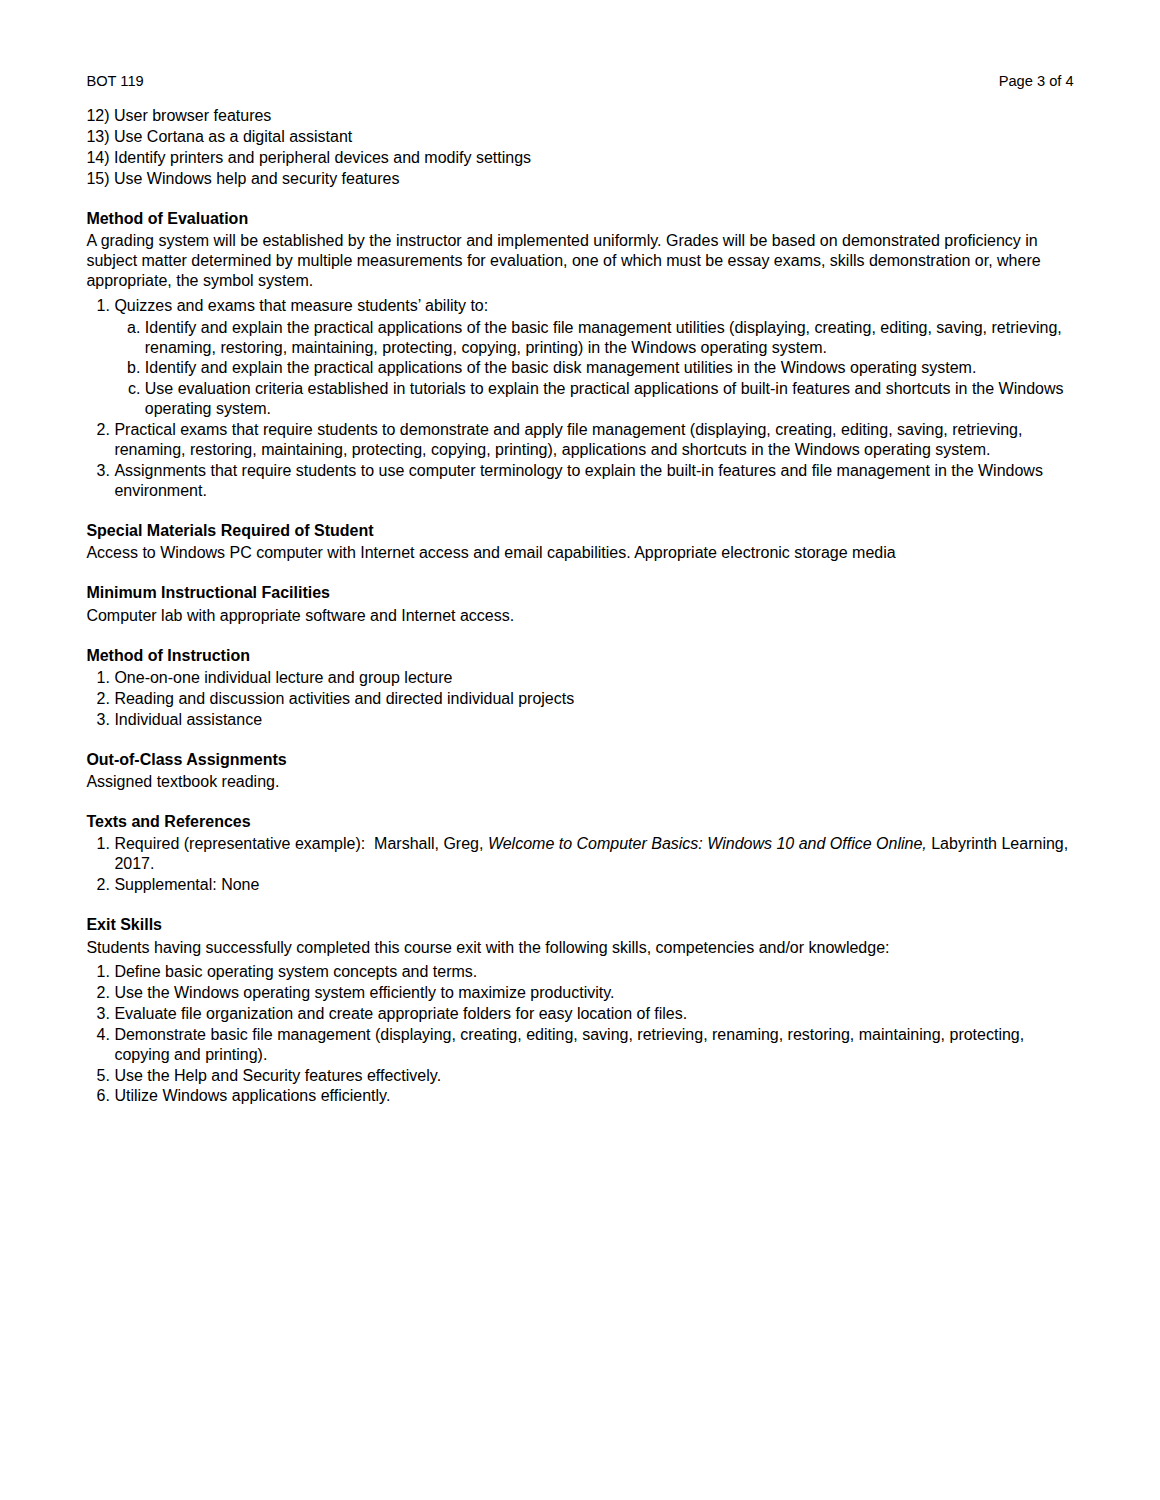BOT 119 Page 3 of 4
12) User browser features
13) Use Cortana as a digital assistant
14) Identify printers and peripheral devices and modify settings
15) Use Windows help and security features
Method of Evaluation
A grading system will be established by the instructor and implemented uniformly. Grades will be based on demonstrated proficiency in subject matter determined by multiple measurements for evaluation, one of which must be essay exams, skills demonstration or, where appropriate, the symbol system.
Quizzes and exams that measure students’ ability to:
Identify and explain the practical applications of the basic file management utilities (displaying, creating, editing, saving, retrieving, renaming, restoring, maintaining, protecting, copying, printing) in the Windows operating system.
Identify and explain the practical applications of the basic disk management utilities in the Windows operating system.
Use evaluation criteria established in tutorials to explain the practical applications of built-in features and shortcuts in the Windows operating system.
Practical exams that require students to demonstrate and apply file management (displaying, creating, editing, saving, retrieving, renaming, restoring, maintaining, protecting, copying, printing), applications and shortcuts in the Windows operating system.
Assignments that require students to use computer terminology to explain the built-in features and file management in the Windows environment.
Special Materials Required of Student
Access to Windows PC computer with Internet access and email capabilities. Appropriate electronic storage media
Minimum Instructional Facilities
Computer lab with appropriate software and Internet access.
Method of Instruction
One-on-one individual lecture and group lecture
Reading and discussion activities and directed individual projects
Individual assistance
Out-of-Class Assignments
Assigned textbook reading.
Texts and References
Required (representative example): Marshall, Greg, Welcome to Computer Basics: Windows 10 and Office Online, Labyrinth Learning, 2017.
Supplemental: None
Exit Skills
Students having successfully completed this course exit with the following skills, competencies and/or knowledge:
Define basic operating system concepts and terms.
Use the Windows operating system efficiently to maximize productivity.
Evaluate file organization and create appropriate folders for easy location of files.
Demonstrate basic file management (displaying, creating, editing, saving, retrieving, renaming, restoring, maintaining, protecting, copying and printing).
Use the Help and Security features effectively.
Utilize Windows applications efficiently.